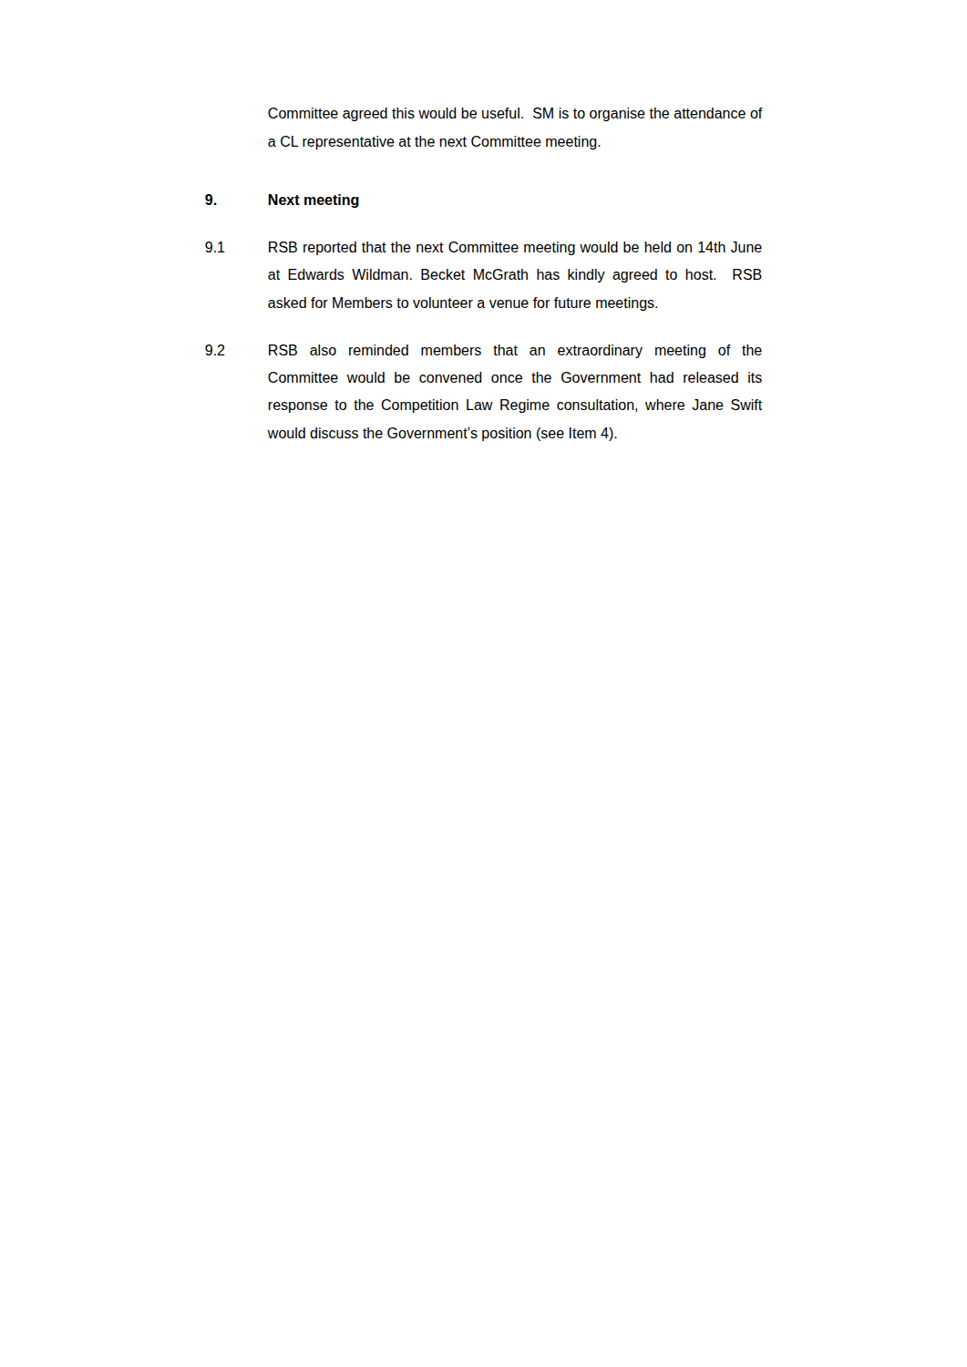Committee agreed this would be useful. SM is to organise the attendance of a CL representative at the next Committee meeting.
9. Next meeting
9.1
RSB reported that the next Committee meeting would be held on 14th June at Edwards Wildman. Becket McGrath has kindly agreed to host. RSB asked for Members to volunteer a venue for future meetings.
9.2
RSB also reminded members that an extraordinary meeting of the Committee would be convened once the Government had released its response to the Competition Law Regime consultation, where Jane Swift would discuss the Government’s position (see Item 4).